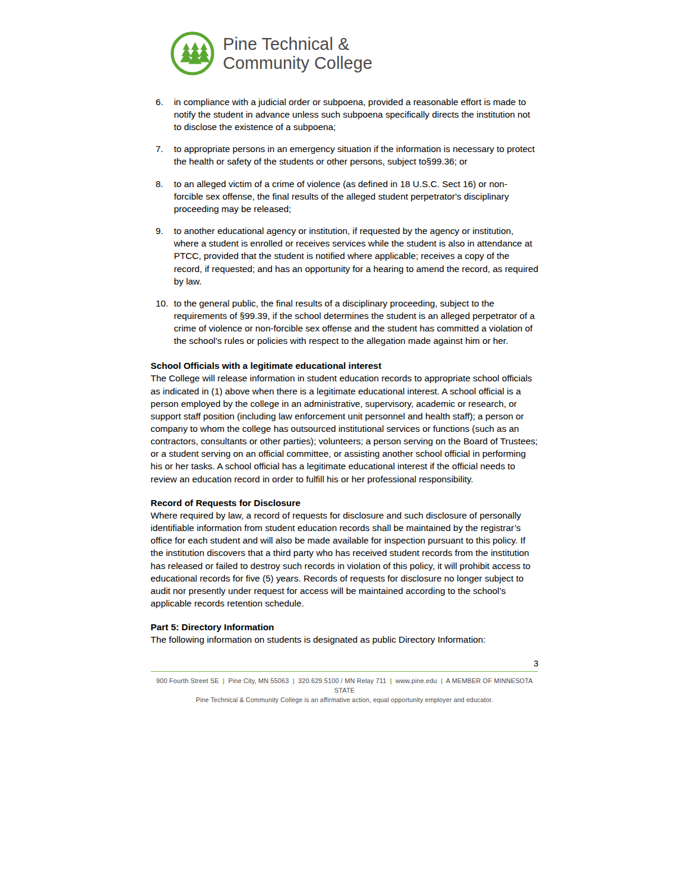Pine Technical &
Community College
6. in compliance with a judicial order or subpoena, provided a reasonable effort is made to notify the student in advance unless such subpoena specifically directs the institution not to disclose the existence of a subpoena;
7. to appropriate persons in an emergency situation if the information is necessary to protect the health or safety of the students or other persons, subject to§99.36; or
8. to an alleged victim of a crime of violence (as defined in 18 U.S.C. Sect 16) or non- forcible sex offense, the final results of the alleged student perpetrator's disciplinary proceeding may be released;
9. to another educational agency or institution, if requested by the agency or institution, where a student is enrolled or receives services while the student is also in attendance at PTCC, provided that the student is notified where applicable; receives a copy of the record, if requested; and has an opportunity for a hearing to amend the record, as required by law.
10. to the general public, the final results of a disciplinary proceeding, subject to the requirements of §99.39, if the school determines the student is an alleged perpetrator of a crime of violence or non-forcible sex offense and the student has committed a violation of the school’s rules or policies with respect to the allegation made against him or her.
School Officials with a legitimate educational interest
The College will release information in student education records to appropriate school officials as indicated in (1) above when there is a legitimate educational interest. A school official is a person employed by the college in an administrative, supervisory, academic or research, or support staff position (including law enforcement unit personnel and health staff); a person or company to whom the college has outsourced institutional services or functions (such as an contractors, consultants or other parties); volunteers; a person serving on the Board of Trustees; or a student serving on an official committee, or assisting another school official in performing his or her tasks. A school official has a legitimate educational interest if the official needs to review an education record in order to fulfill his or her professional responsibility.
Record of Requests for Disclosure
Where required by law, a record of requests for disclosure and such disclosure of personally identifiable information from student education records shall be maintained by the registrar’s office for each student and will also be made available for inspection pursuant to this policy. If the institution discovers that a third party who has received student records from the institution has released or failed to destroy such records in violation of this policy, it will prohibit access to educational records for five (5) years. Records of requests for disclosure no longer subject to audit nor presently under request for access will be maintained according to the school’s applicable records retention schedule.
Part 5: Directory Information
The following information on students is designated as public Directory Information:
3
900 Fourth Street SE | Pine City, MN 55063 | 320.629.5100 / MN Relay 711 | www.pine.edu | A MEMBER OF MINNESOTA STATE
Pine Technical & Community College is an affirmative action, equal opportunity employer and educator.